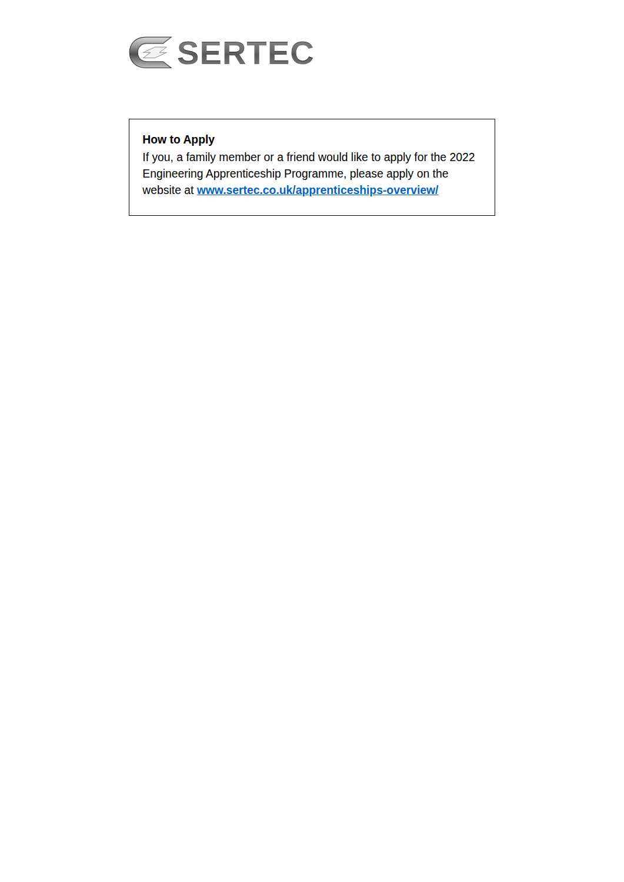SERTEC
How to Apply
If you, a family member or a friend would like to apply for the 2022 Engineering Apprenticeship Programme, please apply on the website at www.sertec.co.uk/apprenticeships-overview/